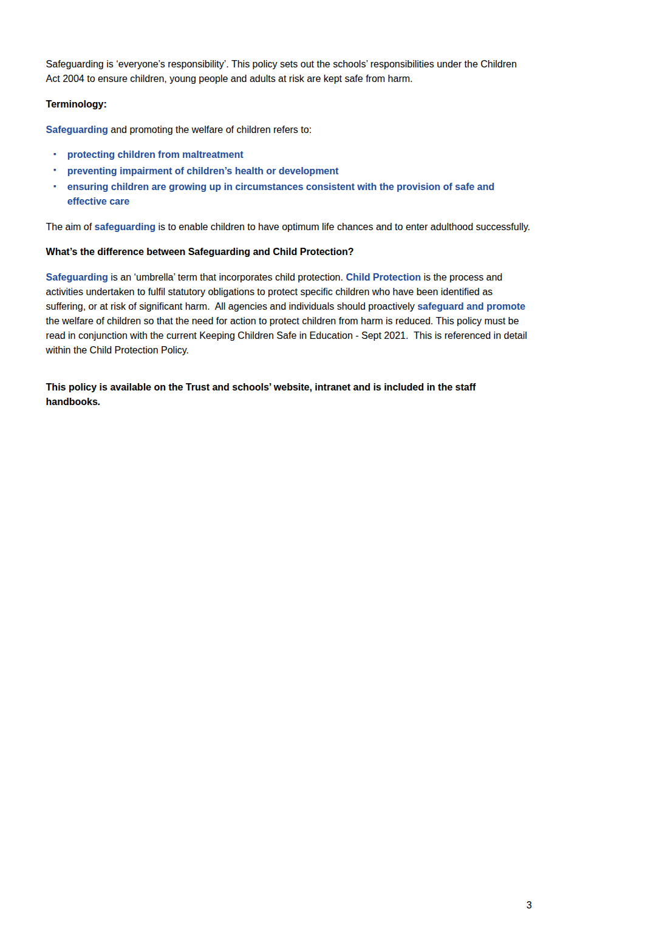Safeguarding is ‘everyone’s responsibility’. This policy sets out the schools’ responsibilities under the Children Act 2004 to ensure children, young people and adults at risk are kept safe from harm.
Terminology:
Safeguarding and promoting the welfare of children refers to:
protecting children from maltreatment
preventing impairment of children’s health or development
ensuring children are growing up in circumstances consistent with the provision of safe and effective care
The aim of safeguarding is to enable children to have optimum life chances and to enter adulthood successfully.
What’s the difference between Safeguarding and Child Protection?
Safeguarding is an ‘umbrella’ term that incorporates child protection. Child Protection is the process and activities undertaken to fulfil statutory obligations to protect specific children who have been identified as suffering, or at risk of significant harm. All agencies and individuals should proactively safeguard and promote the welfare of children so that the need for action to protect children from harm is reduced. This policy must be read in conjunction with the current Keeping Children Safe in Education - Sept 2021. This is referenced in detail within the Child Protection Policy.
This policy is available on the Trust and schools’ website, intranet and is included in the staff handbooks.
3